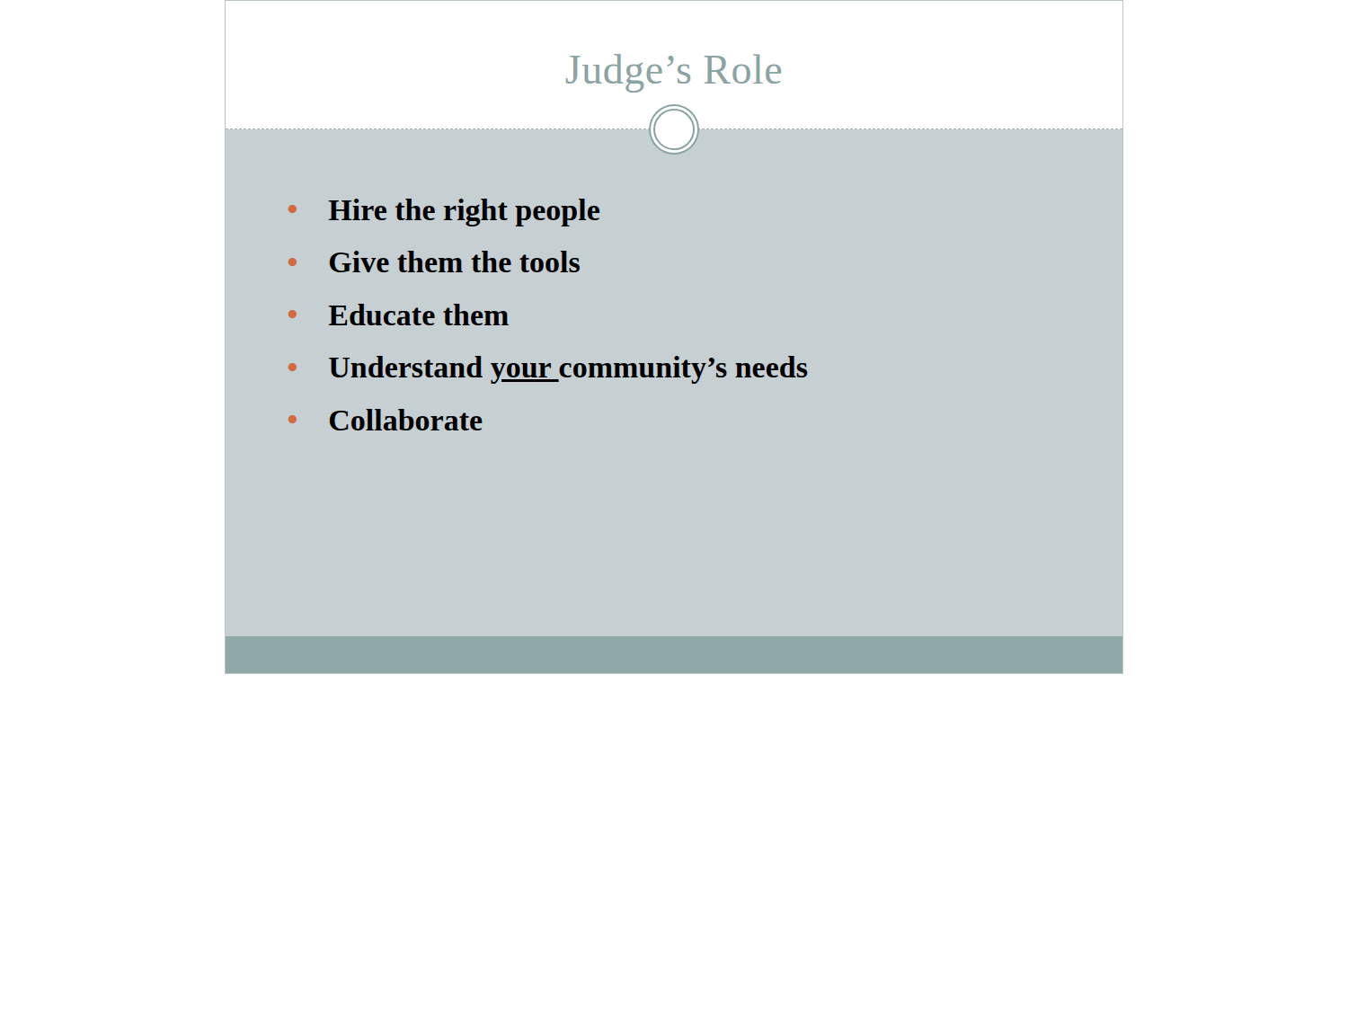Judge’s Role
Hire the right people
Give them the tools
Educate them
Understand your community’s needs
Collaborate